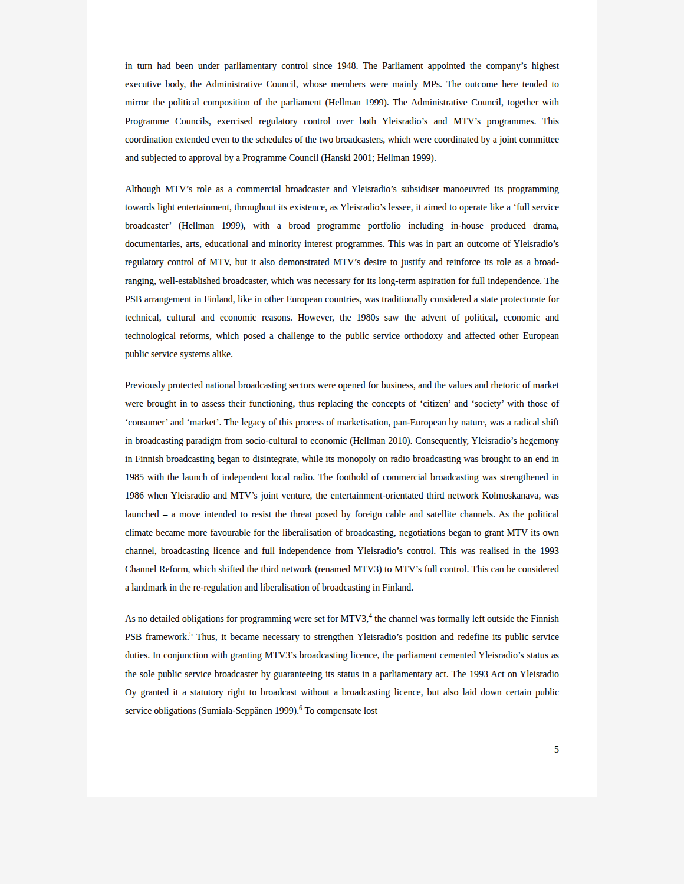in turn had been under parliamentary control since 1948. The Parliament appointed the company’s highest executive body, the Administrative Council, whose members were mainly MPs. The outcome here tended to mirror the political composition of the parliament (Hellman 1999). The Administrative Council, together with Programme Councils, exercised regulatory control over both Yleisradio’s and MTV’s programmes. This coordination extended even to the schedules of the two broadcasters, which were coordinated by a joint committee and subjected to approval by a Programme Council (Hanski 2001; Hellman 1999).
Although MTV’s role as a commercial broadcaster and Yleisradio’s subsidiser manoeuvred its programming towards light entertainment, throughout its existence, as Yleisradio’s lessee, it aimed to operate like a ‘full service broadcaster’ (Hellman 1999), with a broad programme portfolio including in-house produced drama, documentaries, arts, educational and minority interest programmes. This was in part an outcome of Yleisradio’s regulatory control of MTV, but it also demonstrated MTV’s desire to justify and reinforce its role as a broad-ranging, well-established broadcaster, which was necessary for its long-term aspiration for full independence. The PSB arrangement in Finland, like in other European countries, was traditionally considered a state protectorate for technical, cultural and economic reasons. However, the 1980s saw the advent of political, economic and technological reforms, which posed a challenge to the public service orthodoxy and affected other European public service systems alike.
Previously protected national broadcasting sectors were opened for business, and the values and rhetoric of market were brought in to assess their functioning, thus replacing the concepts of ‘citizen’ and ‘society’ with those of ‘consumer’ and ‘market’. The legacy of this process of marketisation, pan-European by nature, was a radical shift in broadcasting paradigm from socio-cultural to economic (Hellman 2010). Consequently, Yleisradio’s hegemony in Finnish broadcasting began to disintegrate, while its monopoly on radio broadcasting was brought to an end in 1985 with the launch of independent local radio. The foothold of commercial broadcasting was strengthened in 1986 when Yleisradio and MTV’s joint venture, the entertainment-orientated third network Kolmoskanava, was launched – a move intended to resist the threat posed by foreign cable and satellite channels. As the political climate became more favourable for the liberalisation of broadcasting, negotiations began to grant MTV its own channel, broadcasting licence and full independence from Yleisradio’s control. This was realised in the 1993 Channel Reform, which shifted the third network (renamed MTV3) to MTV’s full control. This can be considered a landmark in the re-regulation and liberalisation of broadcasting in Finland.
As no detailed obligations for programming were set for MTV3,4 the channel was formally left outside the Finnish PSB framework.5 Thus, it became necessary to strengthen Yleisradio’s position and redefine its public service duties. In conjunction with granting MTV3’s broadcasting licence, the parliament cemented Yleisradio’s status as the sole public service broadcaster by guaranteeing its status in a parliamentary act. The 1993 Act on Yleisradio Oy granted it a statutory right to broadcast without a broadcasting licence, but also laid down certain public service obligations (Sumiala-Seppänen 1999).6 To compensate lost
5